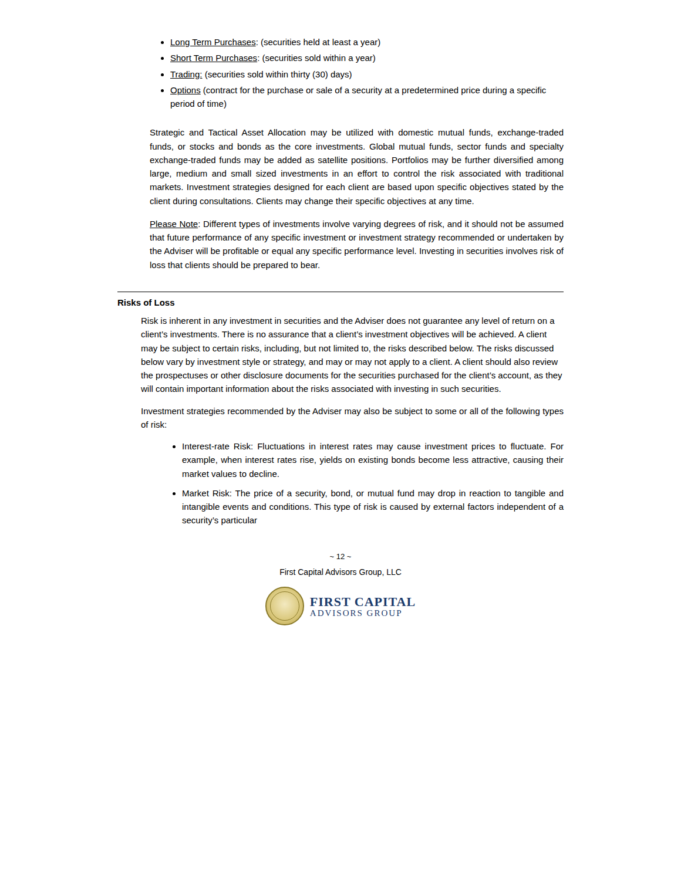Long Term Purchases: (securities held at least a year)
Short Term Purchases: (securities sold within a year)
Trading: (securities sold within thirty (30) days)
Options (contract for the purchase or sale of a security at a predetermined price during a specific period of time)
Strategic and Tactical Asset Allocation may be utilized with domestic mutual funds, exchange-traded funds, or stocks and bonds as the core investments. Global mutual funds, sector funds and specialty exchange-traded funds may be added as satellite positions. Portfolios may be further diversified among large, medium and small sized investments in an effort to control the risk associated with traditional markets. Investment strategies designed for each client are based upon specific objectives stated by the client during consultations. Clients may change their specific objectives at any time.
Please Note: Different types of investments involve varying degrees of risk, and it should not be assumed that future performance of any specific investment or investment strategy recommended or undertaken by the Adviser will be profitable or equal any specific performance level. Investing in securities involves risk of loss that clients should be prepared to bear.
Risks of Loss
Risk is inherent in any investment in securities and the Adviser does not guarantee any level of return on a client’s investments. There is no assurance that a client’s investment objectives will be achieved. A client may be subject to certain risks, including, but not limited to, the risks described below. The risks discussed below vary by investment style or strategy, and may or may not apply to a client. A client should also review the prospectuses or other disclosure documents for the securities purchased for the client’s account, as they will contain important information about the risks associated with investing in such securities.
Investment strategies recommended by the Adviser may also be subject to some or all of the following types of risk:
Interest-rate Risk: Fluctuations in interest rates may cause investment prices to fluctuate. For example, when interest rates rise, yields on existing bonds become less attractive, causing their market values to decline.
Market Risk: The price of a security, bond, or mutual fund may drop in reaction to tangible and intangible events and conditions. This type of risk is caused by external factors independent of a security’s particular
~ 12 ~
First Capital Advisors Group, LLC
FIRST CAPITAL
ADVISORS GROUP